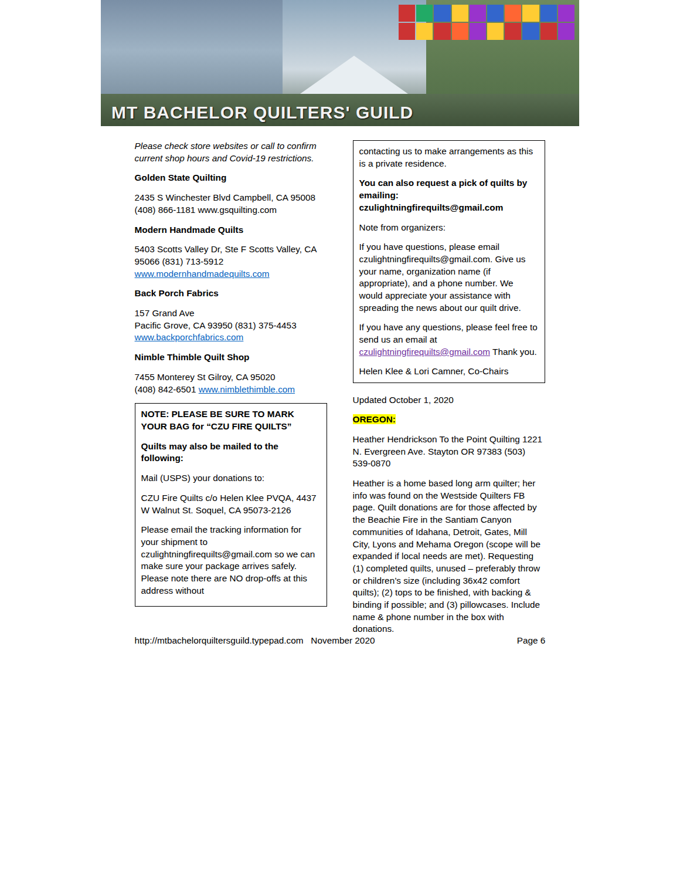MT BACHELOR QUILTERS' GUILD
Please check store websites or call to confirm current shop hours and Covid-19 restrictions.
Golden State Quilting
2435 S Winchester Blvd Campbell, CA 95008 (408) 866-1181 www.gsquilting.com
Modern Handmade Quilts
5403 Scotts Valley Dr, Ste F Scotts Valley, CA 95066 (831) 713-5912 www.modernhandmadequilts.com
Back Porch Fabrics
157 Grand Ave
Pacific Grove, CA 93950 (831) 375-4453
www.backporchfabrics.com
Nimble Thimble Quilt Shop
7455 Monterey St Gilroy, CA 95020
(408) 842-6501 www.nimblethimble.com
NOTE: PLEASE BE SURE TO MARK YOUR BAG for “CZU FIRE QUILTS”
Quilts may also be mailed to the following:
Mail (USPS) your donations to:
CZU Fire Quilts c/o Helen Klee PVQA, 4437 W Walnut St. Soquel, CA 95073-2126
Please email the tracking information for your shipment to czulightningfirequilts@gmail.com so we can make sure your package arrives safely. Please note there are NO drop-offs at this address without
contacting us to make arrangements as this is a private residence.
You can also request a pick of quilts by emailing: czulightningfirequilts@gmail.com
Note from organizers:
If you have questions, please email czulightningfirequilts@gmail.com. Give us your name, organization name (if appropriate), and a phone number. We would appreciate your assistance with spreading the news about our quilt drive.
If you have any questions, please feel free to send us an email at czulightningfirequilts@gmail.com Thank you.
Helen Klee & Lori Camner, Co-Chairs
Updated October 1, 2020
OREGON:
Heather Hendrickson To the Point Quilting 1221 N. Evergreen Ave. Stayton OR 97383 (503) 539-0870
Heather is a home based long arm quilter; her info was found on the Westside Quilters FB page. Quilt donations are for those affected by the Beachie Fire in the Santiam Canyon communities of Idahana, Detroit, Gates, Mill City, Lyons and Mehama Oregon (scope will be expanded if local needs are met). Requesting (1) completed quilts, unused – preferably throw or children’s size (including 36x42 comfort quilts); (2) tops to be finished, with backing & binding if possible; and (3) pillowcases. Include name & phone number in the box with donations.
http://mtbachelorquiltersguild.typepad.com November 2020
Page 6